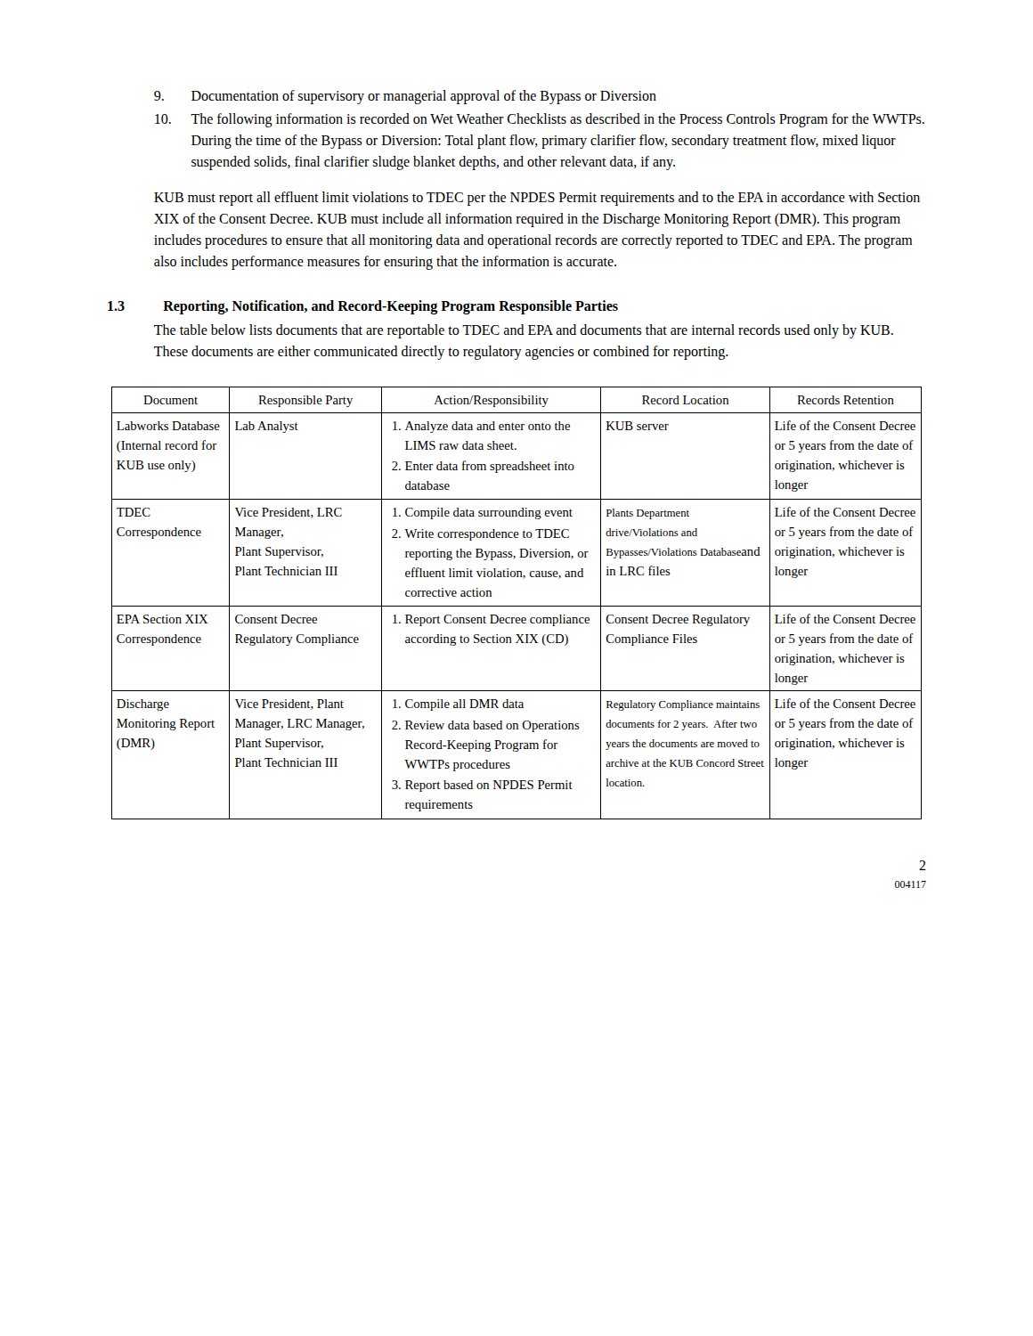9. Documentation of supervisory or managerial approval of the Bypass or Diversion
10. The following information is recorded on Wet Weather Checklists as described in the Process Controls Program for the WWTPs. During the time of the Bypass or Diversion: Total plant flow, primary clarifier flow, secondary treatment flow, mixed liquor suspended solids, final clarifier sludge blanket depths, and other relevant data, if any.
KUB must report all effluent limit violations to TDEC per the NPDES Permit requirements and to the EPA in accordance with Section XIX of the Consent Decree. KUB must include all information required in the Discharge Monitoring Report (DMR). This program includes procedures to ensure that all monitoring data and operational records are correctly reported to TDEC and EPA. The program also includes performance measures for ensuring that the information is accurate.
1.3 Reporting, Notification, and Record-Keeping Program Responsible Parties
The table below lists documents that are reportable to TDEC and EPA and documents that are internal records used only by KUB. These documents are either communicated directly to regulatory agencies or combined for reporting.
| Document | Responsible Party | Action/Responsibility | Record Location | Records Retention |
| --- | --- | --- | --- | --- |
| Labworks Database (Internal record for KUB use only) | Lab Analyst | Analyze data and enter onto the LIMS raw data sheet. Enter data from spreadsheet into database | KUB server | Life of the Consent Decree or 5 years from the date of origination, whichever is longer |
| TDEC Correspondence | Vice President, LRC Manager, Plant Supervisor, Plant Technician III | Compile data surrounding event Write correspondence to TDEC reporting the Bypass, Diversion, or effluent limit violation, cause, and corrective action | Plants Department drive/Violations and Bypasses/Violations Database and in LRC files | Life of the Consent Decree or 5 years from the date of origination, whichever is longer |
| EPA Section XIX Correspondence | Consent Decree Regulatory Compliance | Report Consent Decree compliance according to Section XIX (CD) | Consent Decree Regulatory Compliance Files | Life of the Consent Decree or 5 years from the date of origination, whichever is longer |
| Discharge Monitoring Report (DMR) | Vice President, Plant Manager, LRC Manager, Plant Supervisor, Plant Technician III | Compile all DMR data Review data based on Operations Record-Keeping Program for WWTPs procedures Report based on NPDES Permit requirements | Regulatory Compliance maintains documents for 2 years. After two years the documents are moved to archive at the KUB Concord Street location. | Life of the Consent Decree or 5 years from the date of origination, whichever is longer |
2
004117